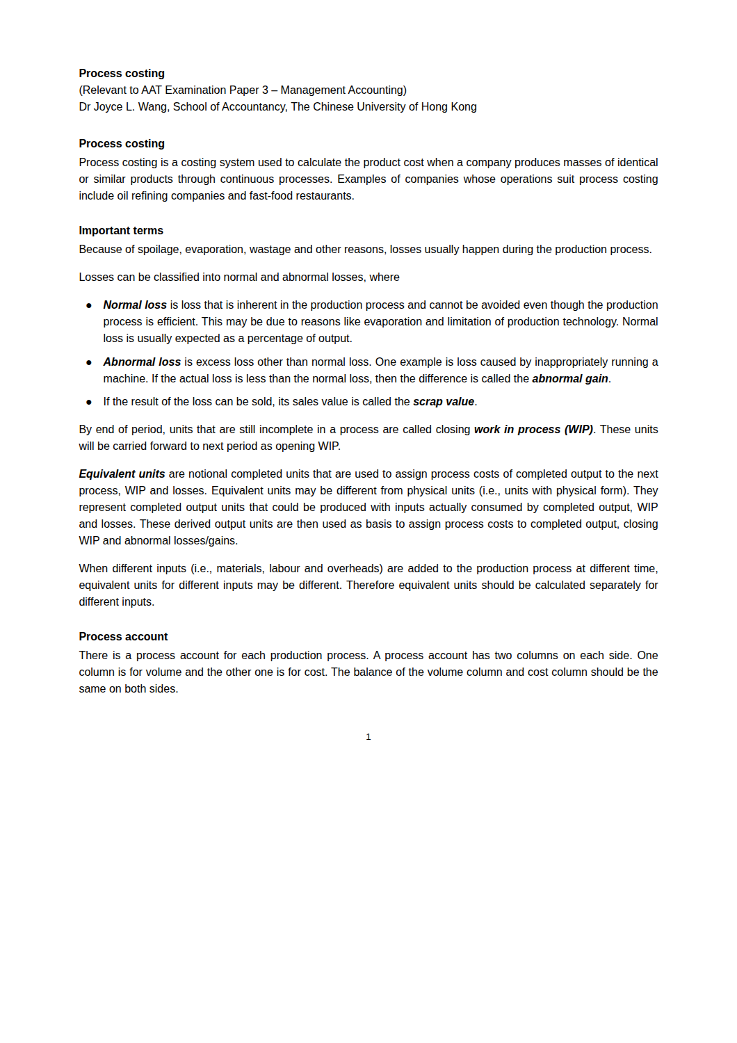Process costing
(Relevant to AAT Examination Paper 3 – Management Accounting)
Dr Joyce L. Wang, School of Accountancy, The Chinese University of Hong Kong
Process costing
Process costing is a costing system used to calculate the product cost when a company produces masses of identical or similar products through continuous processes. Examples of companies whose operations suit process costing include oil refining companies and fast-food restaurants.
Important terms
Because of spoilage, evaporation, wastage and other reasons, losses usually happen during the production process.
Losses can be classified into normal and abnormal losses, where
Normal loss is loss that is inherent in the production process and cannot be avoided even though the production process is efficient. This may be due to reasons like evaporation and limitation of production technology. Normal loss is usually expected as a percentage of output.
Abnormal loss is excess loss other than normal loss. One example is loss caused by inappropriately running a machine. If the actual loss is less than the normal loss, then the difference is called the abnormal gain.
If the result of the loss can be sold, its sales value is called the scrap value.
By end of period, units that are still incomplete in a process are called closing work in process (WIP). These units will be carried forward to next period as opening WIP.
Equivalent units are notional completed units that are used to assign process costs of completed output to the next process, WIP and losses. Equivalent units may be different from physical units (i.e., units with physical form). They represent completed output units that could be produced with inputs actually consumed by completed output, WIP and losses. These derived output units are then used as basis to assign process costs to completed output, closing WIP and abnormal losses/gains.
When different inputs (i.e., materials, labour and overheads) are added to the production process at different time, equivalent units for different inputs may be different. Therefore equivalent units should be calculated separately for different inputs.
Process account
There is a process account for each production process. A process account has two columns on each side. One column is for volume and the other one is for cost. The balance of the volume column and cost column should be the same on both sides.
1